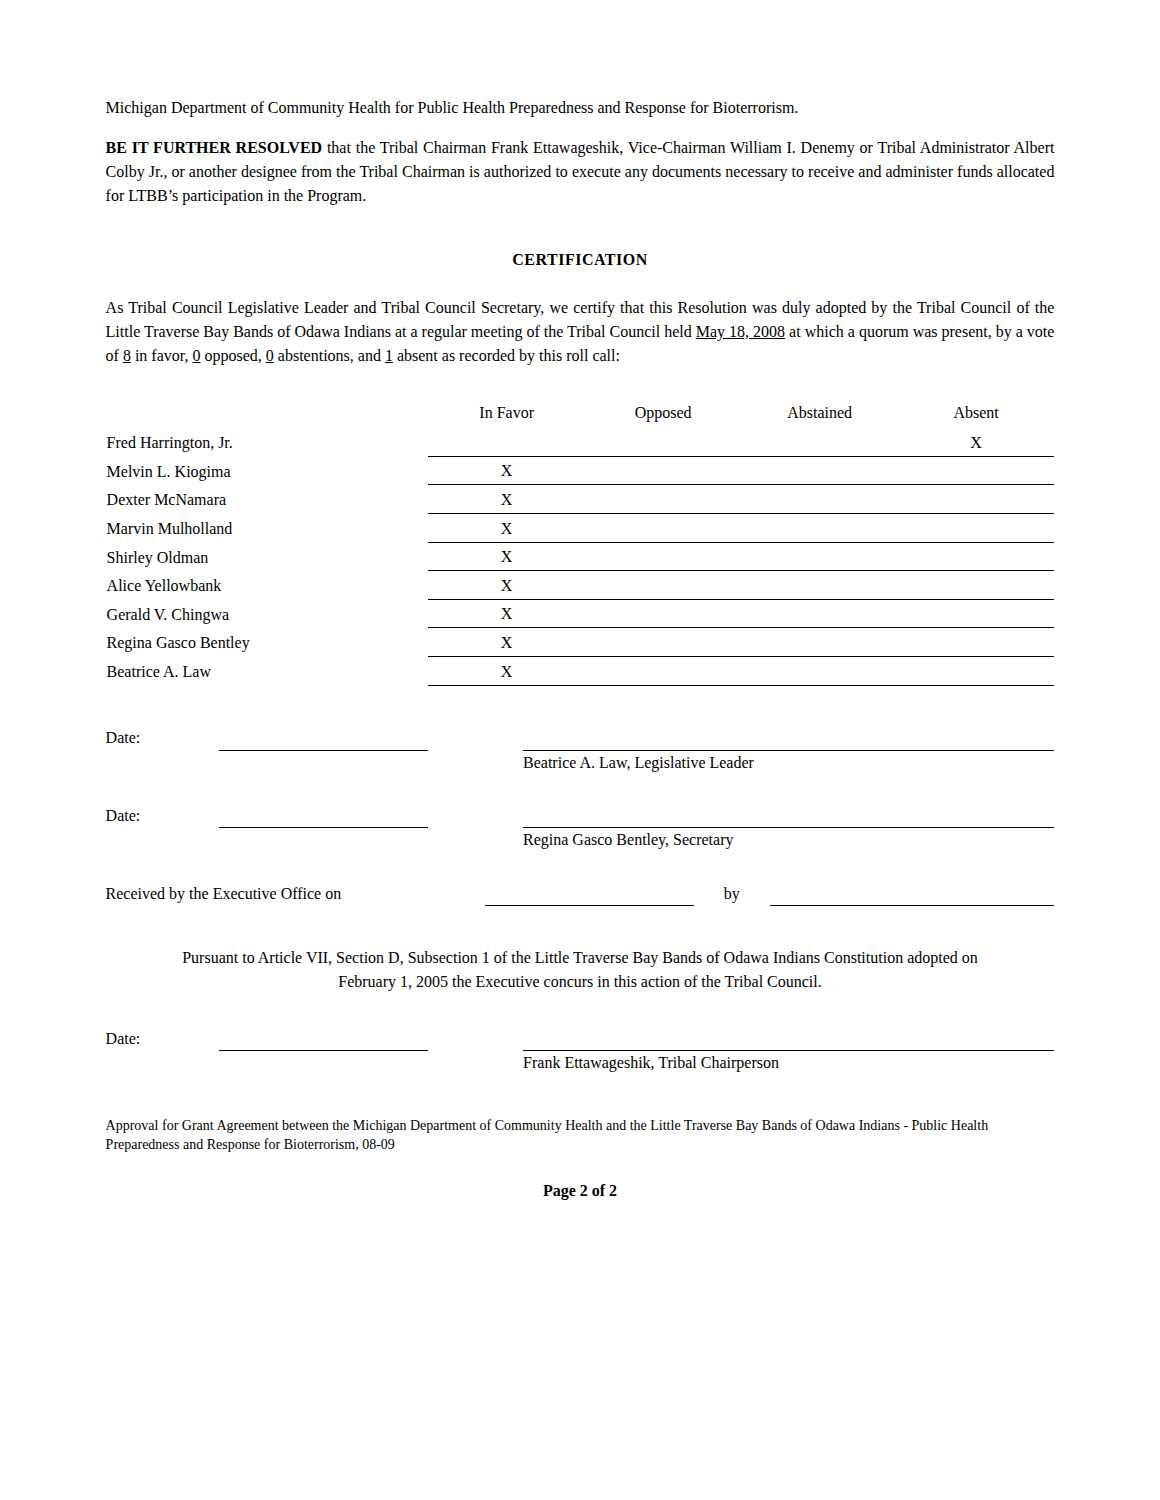Michigan Department of Community Health for Public Health Preparedness and Response for Bioterrorism.
BE IT FURTHER RESOLVED that the Tribal Chairman Frank Ettawageshik, Vice-Chairman William I. Denemy or Tribal Administrator Albert Colby Jr., or another designee from the Tribal Chairman is authorized to execute any documents necessary to receive and administer funds allocated for LTBB’s participation in the Program.
CERTIFICATION
As Tribal Council Legislative Leader and Tribal Council Secretary, we certify that this Resolution was duly adopted by the Tribal Council of the Little Traverse Bay Bands of Odawa Indians at a regular meeting of the Tribal Council held May 18, 2008 at which a quorum was present, by a vote of 8 in favor, 0 opposed, 0 abstentions, and 1 absent as recorded by this roll call:
| | In Favor | Opposed | Abstained | Absent |
| --- | --- | --- | --- | --- |
| Fred Harrington, Jr. | | | | X |
| Melvin L. Kiogima | X | | | |
| Dexter McNamara | X | | | |
| Marvin Mulholland | X | | | |
| Shirley Oldman | X | | | |
| Alice Yellowbank | X | | | |
| Gerald V. Chingwa | X | | | |
| Regina Gasco Bentley | X | | | |
| Beatrice A. Law | X | | | |
| Date: | | | |
| | Beatrice A. Law, Legislative Leader |
| Date: | | | |
| | Regina Gasco Bentley, Secretary |
| Received by the Executive Office on | | by | |
Pursuant to Article VII, Section D, Subsection 1 of the Little Traverse Bay Bands of Odawa Indians Constitution adopted on February 1, 2005 the Executive concurs in this action of the Tribal Council.
| Date: | | | |
| | Frank Ettawageshik, Tribal Chairperson |
Approval for Grant Agreement between the Michigan Department of Community Health and the Little Traverse Bay Bands of Odawa Indians - Public Health Preparedness and Response for Bioterrorism, 08-09
Page 2 of 2